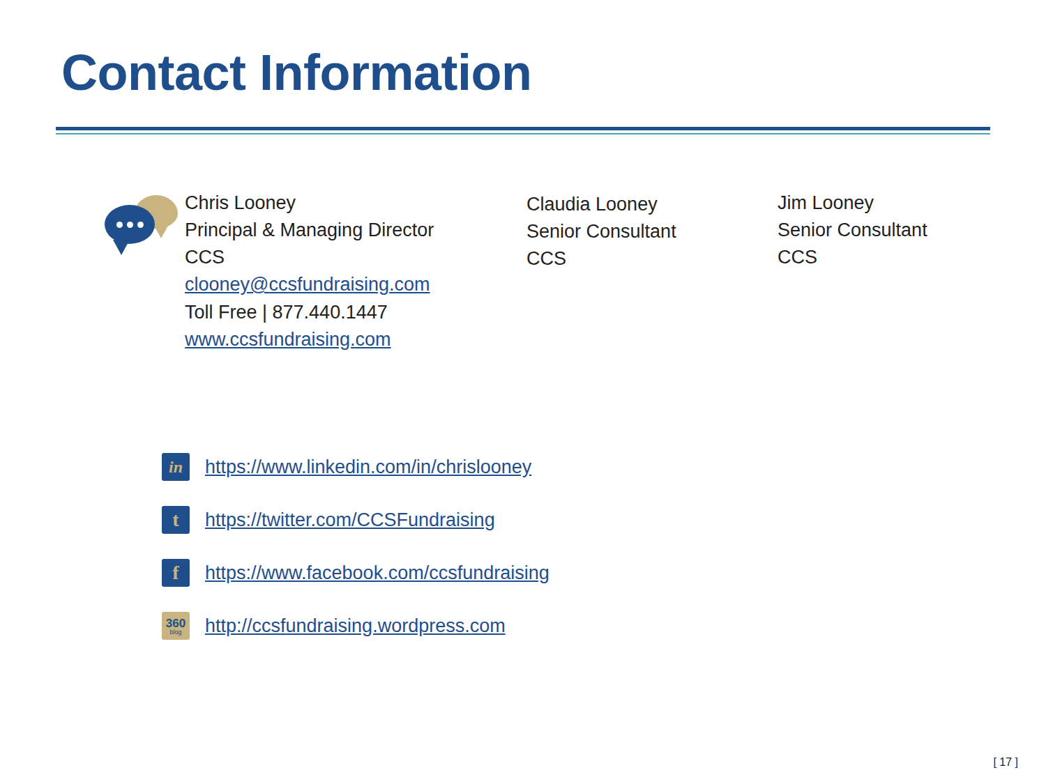Contact Information
Chris Looney
Principal & Managing Director
CCS
clooney@ccsfundraising.com
Toll Free | 877.440.1447
www.ccsfundraising.com
Claudia Looney
Senior Consultant
CCS
Jim Looney
Senior Consultant
CCS
in
https://www.linkedin.com/in/chrislooney
t
https://twitter.com/CCSFundraising
f
https://www.facebook.com/ccsfundraising
360blog
http://ccsfundraising.wordpress.com
[ 17 ]